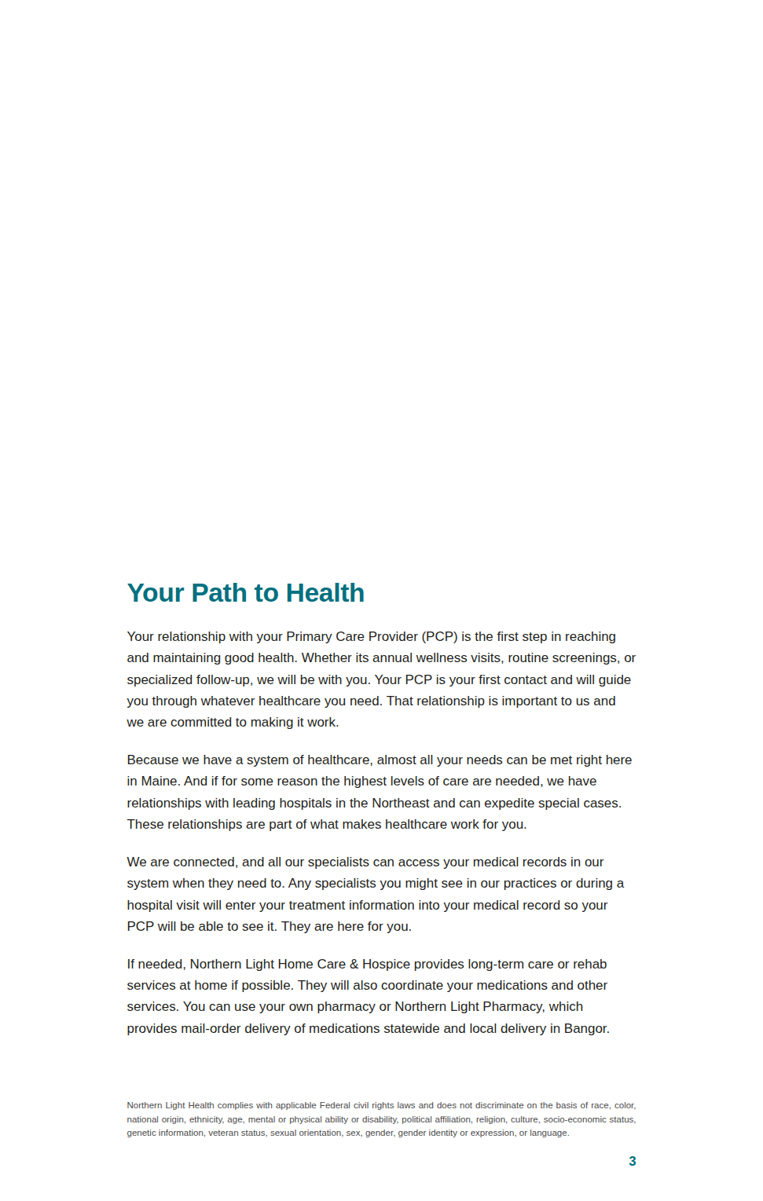A grandfather and granddaughter share a moment outdoors.
Your Path to Health
Your relationship with your Primary Care Provider (PCP) is the first step in reaching and maintaining good health. Whether its annual wellness visits, routine screenings, or specialized follow-up, we will be with you. Your PCP is your first contact and will guide you through whatever healthcare you need. That relationship is important to us and we are committed to making it work.
Because we have a system of healthcare, almost all your needs can be met right here in Maine. And if for some reason the highest levels of care are needed, we have relationships with leading hospitals in the Northeast and can expedite special cases. These relationships are part of what makes healthcare work for you.
We are connected, and all our specialists can access your medical records in our system when they need to. Any specialists you might see in our practices or during a hospital visit will enter your treatment information into your medical record so your PCP will be able to see it. They are here for you.
If needed, Northern Light Home Care & Hospice provides long-term care or rehab services at home if possible. They will also coordinate your medications and other services. You can use your own pharmacy or Northern Light Pharmacy, which provides mail-order delivery of medications statewide and local delivery in Bangor.
Northern Light Health complies with applicable Federal civil rights laws and does not discriminate on the basis of race, color, national origin, ethnicity, age, mental or physical ability or disability, political affiliation, religion, culture, socio-economic status, genetic information, veteran status, sexual orientation, sex, gender, gender identity or expression, or language.
3